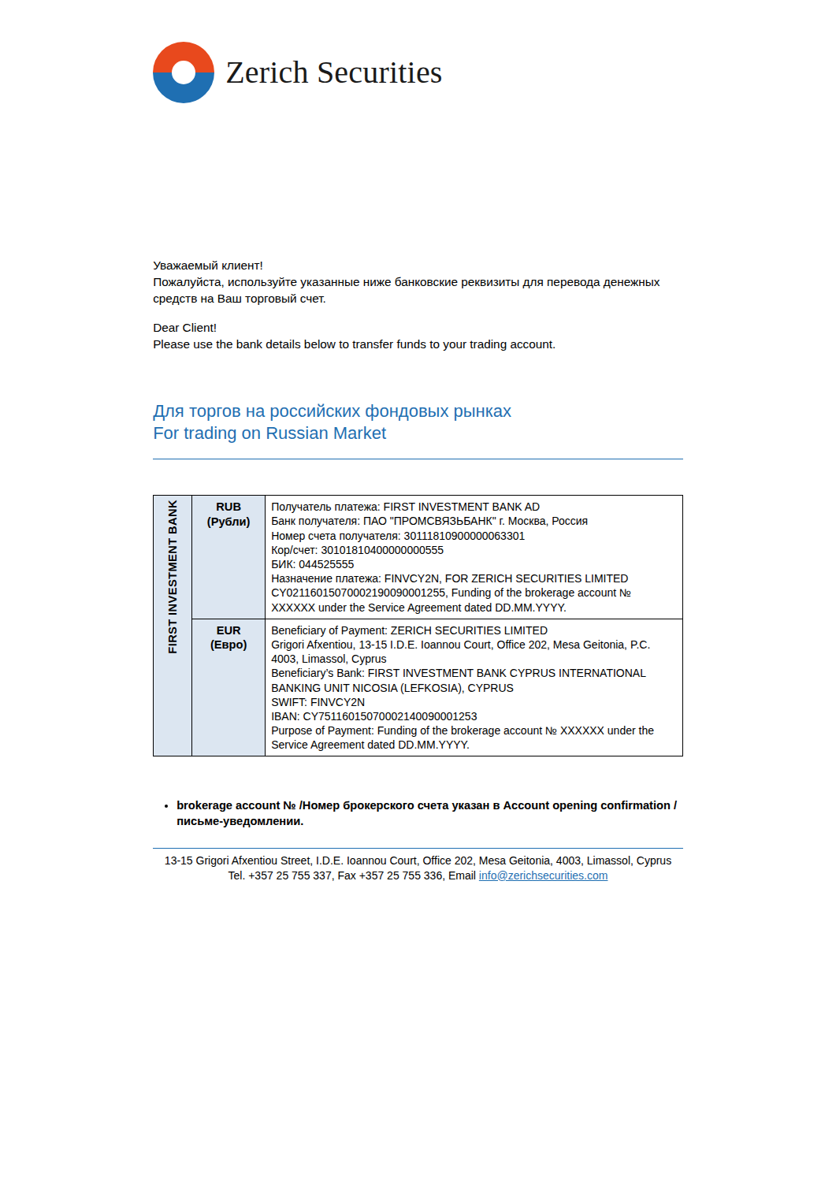Zerich Securities
Уважаемый клиент!
Пожалуйста, используйте указанные ниже банковские реквизиты для перевода денежных средств на Ваш торговый счет.
Dear Client!
Please use the bank details below to transfer funds to your trading account.
Для торгов на российских фондовых рынкахFor trading on Russian Market
| FIRST INVESTMENT BANK | RUB (Рубли) | Получатель платежа: FIRST INVESTMENT BANK AD Банк получателя: ПАО "ПРОМСВЯЗЬБАНК" г. Москва, Россия Номер счета получателя: 30111810900000063301 Кор/счет: 30101810400000000555 БИК: 044525555 Назначение платежа: FINVCY2N, FOR ZERICH SECURITIES LIMITED CY02116015070002190090001255, Funding of the brokerage account № XXXXXX under the Service Agreement dated DD.MM.YYYY. |
| EUR (Евро) | Beneficiary of Payment: ZERICH SECURITIES LIMITED Grigori Afxentiou, 13-15 I.D.E. Ioannou Court, Office 202, Mesa Geitonia, P.C. 4003, Limassol, Cyprus Beneficiary’s Bank: FIRST INVESTMENT BANK CYPRUS INTERNATIONAL BANKING UNIT NICOSIA (LEFKOSIA), CYPRUS SWIFT: FINVCY2N IBAN: CY75116015070002140090001253 Purpose of Payment: Funding of the brokerage account № XXXXXX under the Service Agreement dated DD.MM.YYYY. |
brokerage account № /Номер брокерского счета указан в Account opening confirmation /письме-уведомлении.
13-15 Grigori Afxentiou Street, I.D.E. Ioannou Court, Office 202, Mesa Geitonia, 4003, Limassol, Cyprus
Tel. +357 25 755 337, Fax +357 25 755 336, Email info@zerichsecurities.com